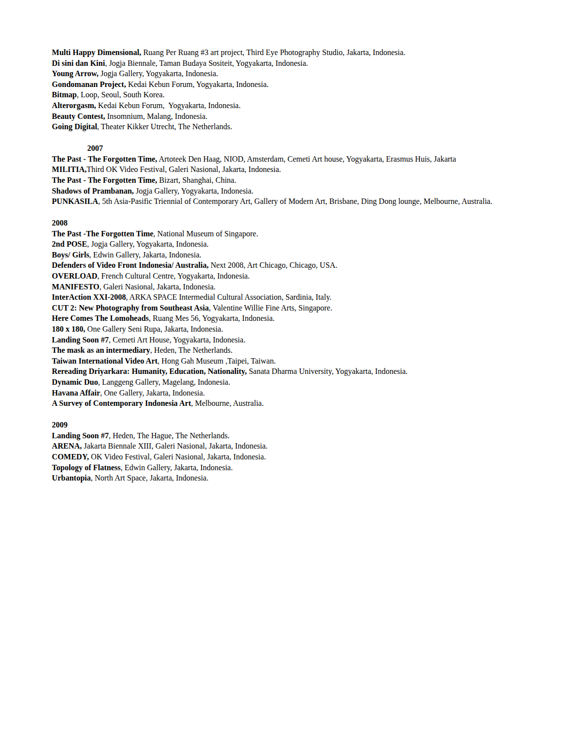Multi Happy Dimensional, Ruang Per Ruang #3 art project, Third Eye Photography Studio, Jakarta, Indonesia.
Di sini dan Kini, Jogja Biennale, Taman Budaya Sositeit, Yogyakarta, Indonesia.
Young Arrow, Jogja Gallery, Yogyakarta, Indonesia.
Gondomanan Project, Kedai Kebun Forum, Yogyakarta, Indonesia.
Bitmap, Loop, Seoul, South Korea.
Alterorgasm, Kedai Kebun Forum, Yogyakarta, Indonesia.
Beauty Contest, Insomnium, Malang, Indonesia.
Going Digital, Theater Kikker Utrecht, The Netherlands.
2007
The Past - The Forgotten Time, Artoteek Den Haag, NIOD, Amsterdam, Cemeti Art house, Yogyakarta, Erasmus Huis, Jakarta
MILITIA, Third OK Video Festival, Galeri Nasional, Jakarta, Indonesia.
The Past - The Forgotten Time, Bizart, Shanghai, China.
Shadows of Prambanan, Jogja Gallery, Yogyakarta, Indonesia.
PUNKASILA, 5th Asia-Pasific Triennial of Contemporary Art, Gallery of Modern Art, Brisbane, Ding Dong lounge, Melbourne, Australia.
2008
The Past -The Forgotten Time, National Museum of Singapore.
2nd POSE, Jogja Gallery, Yogyakarta, Indonesia.
Boys/ Girls, Edwin Gallery, Jakarta, Indonesia.
Defenders of Video Front Indonesia/ Australia, Next 2008, Art Chicago, Chicago, USA.
OVERLOAD, French Cultural Centre, Yogyakarta, Indonesia.
MANIFESTO, Galeri Nasional, Jakarta, Indonesia.
InterAction XXI-2008, ARKA SPACE Intermedial Cultural Association, Sardinia, Italy.
CUT 2: New Photography from Southeast Asia, Valentine Willie Fine Arts, Singapore.
Here Comes The Lomoheads, Ruang Mes 56, Yogyakarta, Indonesia.
180 x 180, One Gallery Seni Rupa, Jakarta, Indonesia.
Landing Soon #7, Cemeti Art House, Yogyakarta, Indonesia.
The mask as an intermediary, Heden, The Netherlands.
Taiwan International Video Art, Hong Gah Museum ,Taipei, Taiwan.
Rereading Driyarkara: Humanity, Education, Nationality, Sanata Dharma University, Yogyakarta, Indonesia.
Dynamic Duo, Langgeng Gallery, Magelang, Indonesia.
Havana Affair, One Gallery, Jakarta, Indonesia.
A Survey of Contemporary Indonesia Art, Melbourne, Australia.
2009
Landing Soon #7, Heden, The Hague, The Netherlands.
ARENA, Jakarta Biennale XIII, Galeri Nasional, Jakarta, Indonesia.
COMEDY, OK Video Festival, Galeri Nasional, Jakarta, Indonesia.
Topology of Flatness, Edwin Gallery, Jakarta, Indonesia.
Urbantopia, North Art Space, Jakarta, Indonesia.